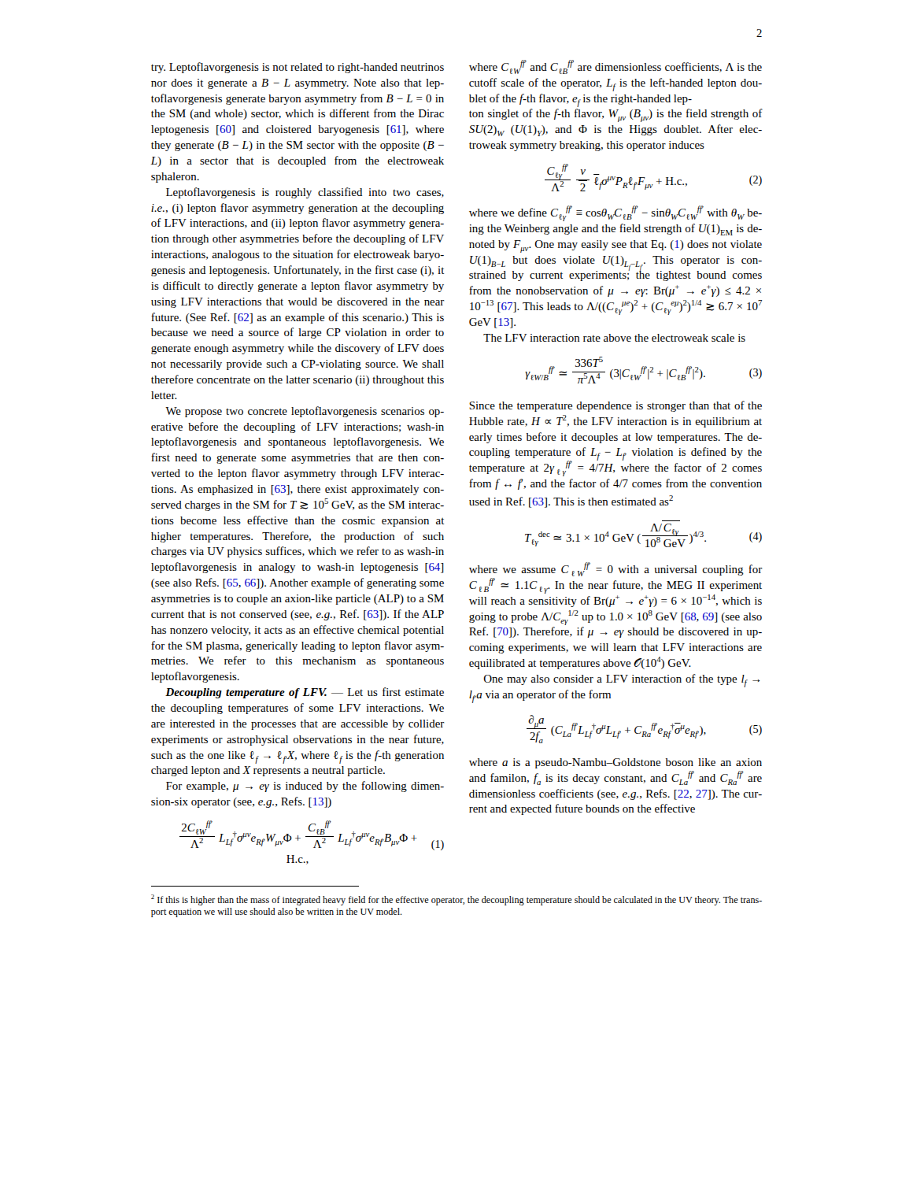2
try. Leptoflavorgenesis is not related to right-handed neutrinos nor does it generate a B − L asymmetry. Note also that leptoflavorgenesis generate baryon asymmetry from B − L = 0 in the SM (and whole) sector, which is different from the Dirac leptogenesis [60] and cloistered baryogenesis [61], where they generate (B − L) in the SM sector with the opposite (B − L) in a sector that is decoupled from the electroweak sphaleron.
Leptoflavorgenesis is roughly classified into two cases, i.e., (i) lepton flavor asymmetry generation at the decoupling of LFV interactions, and (ii) lepton flavor asymmetry generation through other asymmetries before the decoupling of LFV interactions, analogous to the situation for electroweak baryogenesis and leptogenesis. Unfortunately, in the first case (i), it is difficult to directly generate a lepton flavor asymmetry by using LFV interactions that would be discovered in the near future. (See Ref. [62] as an example of this scenario.) This is because we need a source of large CP violation in order to generate enough asymmetry while the discovery of LFV does not necessarily provide such a CP-violating source. We shall therefore concentrate on the latter scenario (ii) throughout this letter.
We propose two concrete leptoflavorgenesis scenarios operative before the decoupling of LFV interactions; wash-in leptoflavorgenesis and spontaneous leptoflavorgenesis. We first need to generate some asymmetries that are then converted to the lepton flavor asymmetry through LFV interactions. As emphasized in [63], there exist approximately conserved charges in the SM for T ≳ 105 GeV, as the SM interactions become less effective than the cosmic expansion at higher temperatures. Therefore, the production of such charges via UV physics suffices, which we refer to as wash-in leptoflavorgenesis in analogy to wash-in leptogenesis [64] (see also Refs. [65, 66]). Another example of generating some asymmetries is to couple an axion-like particle (ALP) to a SM current that is not conserved (see, e.g., Ref. [63]). If the ALP has nonzero velocity, it acts as an effective chemical potential for the SM plasma, generically leading to lepton flavor asymmetries. We refer to this mechanism as spontaneous leptoflavorgenesis.
Decoupling temperature of LFV. — Let us first estimate the decoupling temperatures of some LFV interactions. We are interested in the processes that are accessible by collider experiments or astrophysical observations in the near future, such as the one like ℓf → ℓf′X, where ℓf is the f-th generation charged lepton and X represents a neutral particle.
For example, μ → eγ is induced by the following dimension-six operator (see, e.g., Refs. [13])
2CℓWff′Λ2 LLf†σμνeRf′WμνΦ + CℓBff′Λ2 LLf†σμνeRf′BμνΦ + H.c., (1)
where CℓWff′ and CℓBff′ are dimensionless coefficients, Λ is the cutoff scale of the operator, Lf is the left-handed lepton doublet of the f-th flavor, ef is the right-handed lep-
ton singlet of the f-th flavor, Wμν (Bμν) is the field strength of SU(2)W (U(1)Y), and Φ is the Higgs doublet. After electroweak symmetry breaking, this operator induces
Cℓγff′Λ2 v 2 ℓfσμνPRℓf′Fμν + H.c., (2)
where we define Cℓγff′ ≡ cosθWCℓBff′ − sinθWCℓWff′ with θW being the Weinberg angle and the field strength of U(1)EM is denoted by Fμν. One may easily see that Eq. (1) does not violate U(1)B−L but does violate U(1)Lf−Lf′. This operator is constrained by current experiments; the tightest bound comes from the nonobservation of μ → eγ: Br(μ+ → e+γ) ≤ 4.2 × 10−13 [67]. This leads to Λ/((Cℓγμe)2 + (Cℓγeμ)2)1/4 ≳ 6.7 × 107 GeV [13].
The LFV interaction rate above the electroweak scale is
γℓW/Bff′ ≃ 336T5 π5Λ4 (3|CℓWff′|2 + |CℓBff′|2). (3)
Since the temperature dependence is stronger than that of the Hubble rate, H ∝ T2, the LFV interaction is in equilibrium at early times before it decouples at low temperatures. The decoupling temperature of Lf − Lf′ violation is defined by the temperature at 2γℓγff′ = 4/7H, where the factor of 2 comes from f ↔ f′, and the factor of 4/7 comes from the convention used in Ref. [63]. This is then estimated as2
Tℓγdec ≃ 3.1 × 104 GeV (Λ/Cℓγ 108 GeV)4/3. (4)
where we assume CℓWff′ = 0 with a universal coupling for CℓBff′ ≃ 1.1Cℓγ. In the near future, the MEG II experiment will reach a sensitivity of Br(μ+ → e+γ) = 6 × 10−14, which is going to probe Λ/Ceγ1/2 up to 1.0 × 108 GeV [68, 69] (see also Ref. [70]). Therefore, if μ → eγ should be discovered in upcoming experiments, we will learn that LFV interactions are equilibrated at temperatures above 𝒪(104) GeV.
One may also consider a LFV interaction of the type lf → lf′a via an operator of the form
∂μa 2fa (CLaff′LLf†σμLLf′ + CRaff′eRf†σμeRf′), (5)
where a is a pseudo-Nambu–Goldstone boson like an axion and familon, fa is its decay constant, and CLaff′ and CRaff′ are dimensionless coefficients (see, e.g., Refs. [22, 27]). The current and expected future bounds on the effective
2 If this is higher than the mass of integrated heavy field for the effective operator, the decoupling temperature should be calculated in the UV theory. The transport equation we will use should also be written in the UV model.